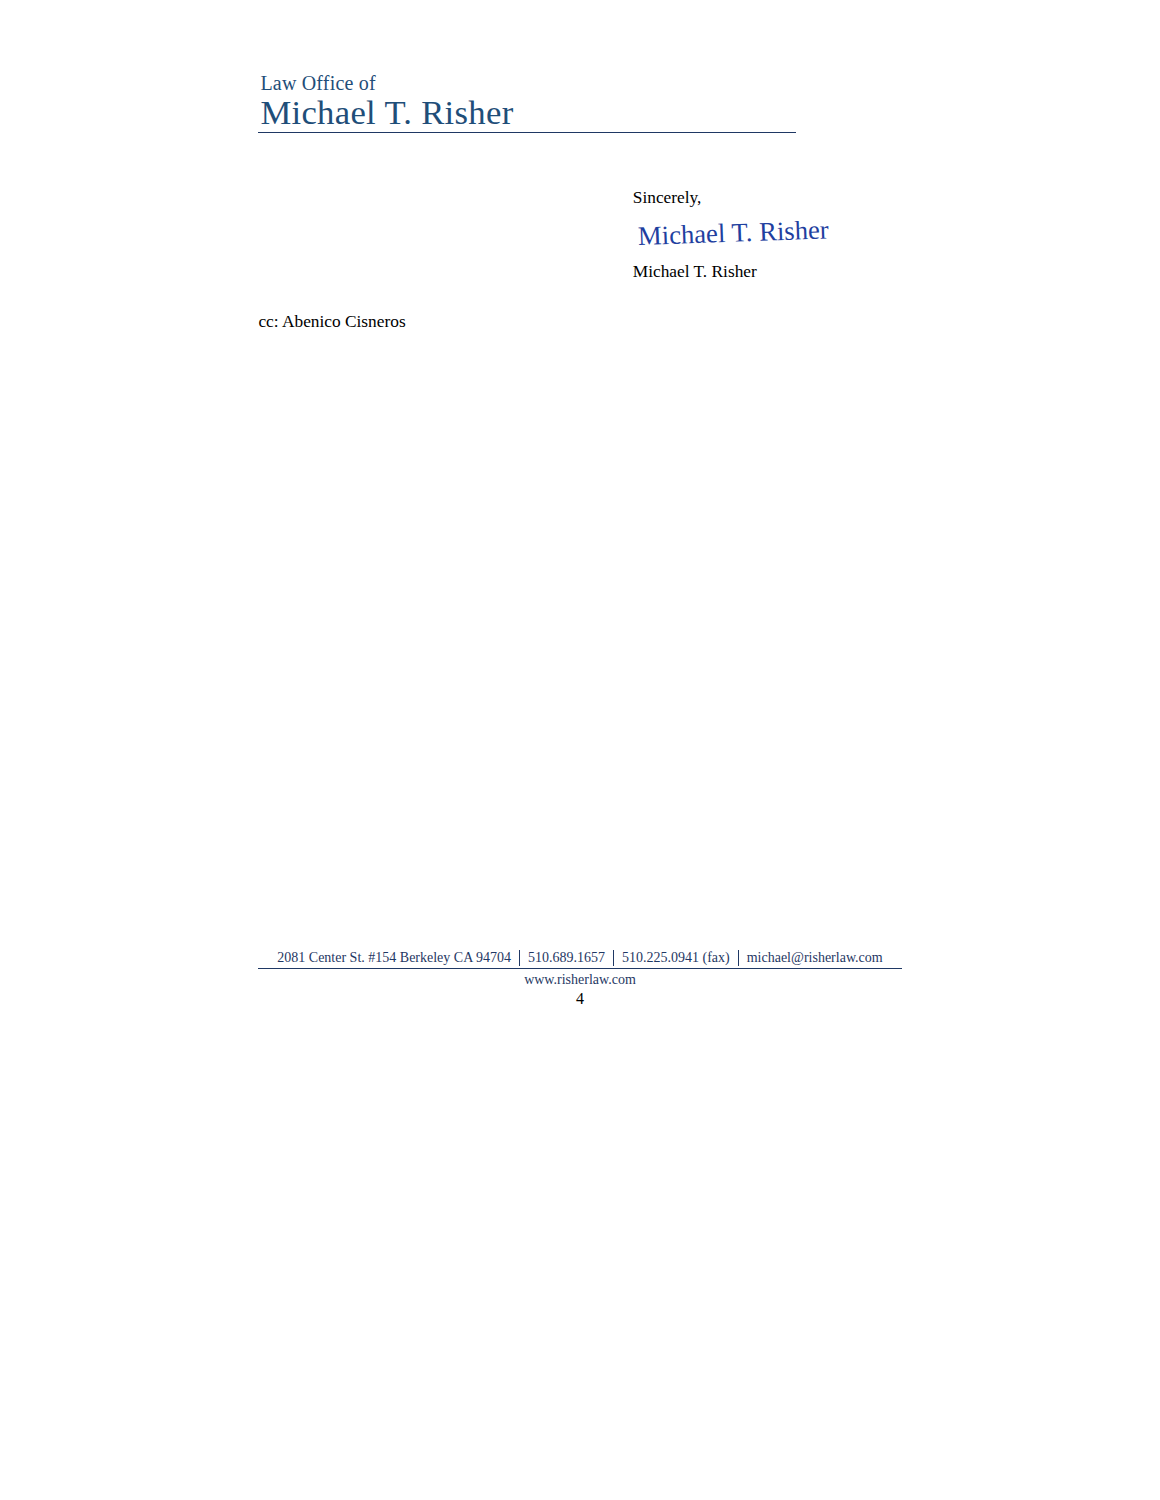Law Office of
Michael T. Risher
Sincerely,
Michael T. Risher
Michael T. Risher
cc: Abenico Cisneros
2081 Center St. #154 Berkeley CA 94704 510.689.1657 510.225.0941 (fax) michael@risherlaw.com
www.risherlaw.com
4